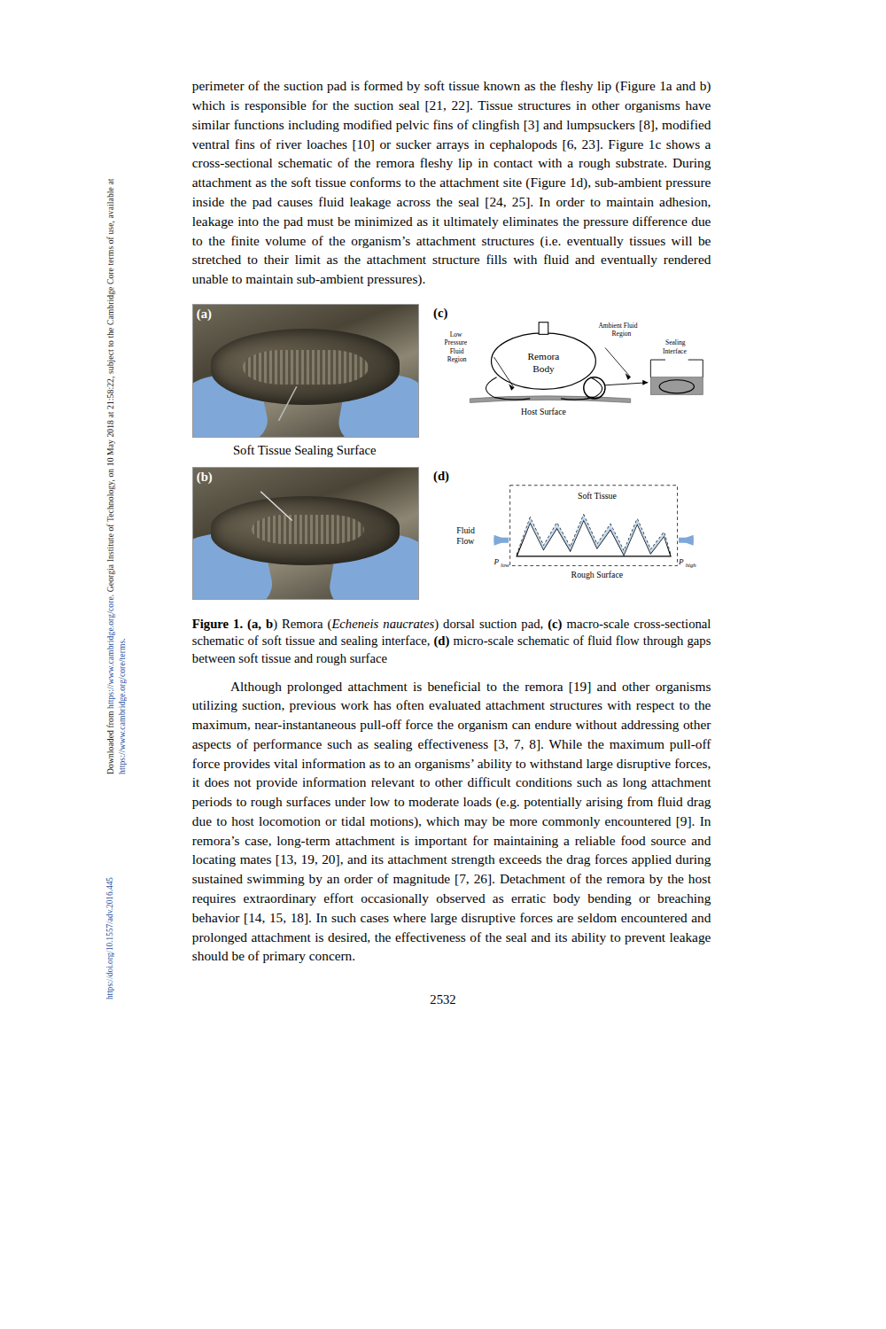Downloaded from https://www.cambridge.org/core. Georgia Institute of Technology, on 10 May 2018 at 21:58:22, subject to the Cambridge Core terms of use, available at https://www.cambridge.org/core/terms.
https://doi.org/10.1557/adv.2016.445
perimeter of the suction pad is formed by soft tissue known as the fleshy lip (Figure 1a and b) which is responsible for the suction seal [21, 22]. Tissue structures in other organisms have similar functions including modified pelvic fins of clingfish [3] and lumpsuckers [8], modified ventral fins of river loaches [10] or sucker arrays in cephalopods [6, 23]. Figure 1c shows a cross-sectional schematic of the remora fleshy lip in contact with a rough substrate. During attachment as the soft tissue conforms to the attachment site (Figure 1d), sub-ambient pressure inside the pad causes fluid leakage across the seal [24, 25]. In order to maintain adhesion, leakage into the pad must be minimized as it ultimately eliminates the pressure difference due to the finite volume of the organism’s attachment structures (i.e. eventually tissues will be stretched to their limit as the attachment structure fills with fluid and eventually rendered unable to maintain sub-ambient pressures).
(a)
Soft Tissue Sealing Surface
(c) Remora Body Low Pressure Fluid Region Ambient Fluid Region Sealing Interface Host Surface
(b)
(d) Soft Tissue Rough Surface Fluid Flow P low P high
Figure 1. (a, b) Remora (Echeneis naucrates) dorsal suction pad, (c) macro-scale cross-sectional schematic of soft tissue and sealing interface, (d) micro-scale schematic of fluid flow through gaps between soft tissue and rough surface
Although prolonged attachment is beneficial to the remora [19] and other organisms utilizing suction, previous work has often evaluated attachment structures with respect to the maximum, near-instantaneous pull-off force the organism can endure without addressing other aspects of performance such as sealing effectiveness [3, 7, 8]. While the maximum pull-off force provides vital information as to an organisms’ ability to withstand large disruptive forces, it does not provide information relevant to other difficult conditions such as long attachment periods to rough surfaces under low to moderate loads (e.g. potentially arising from fluid drag due to host locomotion or tidal motions), which may be more commonly encountered [9]. In remora’s case, long-term attachment is important for maintaining a reliable food source and locating mates [13, 19, 20], and its attachment strength exceeds the drag forces applied during sustained swimming by an order of magnitude [7, 26]. Detachment of the remora by the host requires extraordinary effort occasionally observed as erratic body bending or breaching behavior [14, 15, 18]. In such cases where large disruptive forces are seldom encountered and prolonged attachment is desired, the effectiveness of the seal and its ability to prevent leakage should be of primary concern.
2532